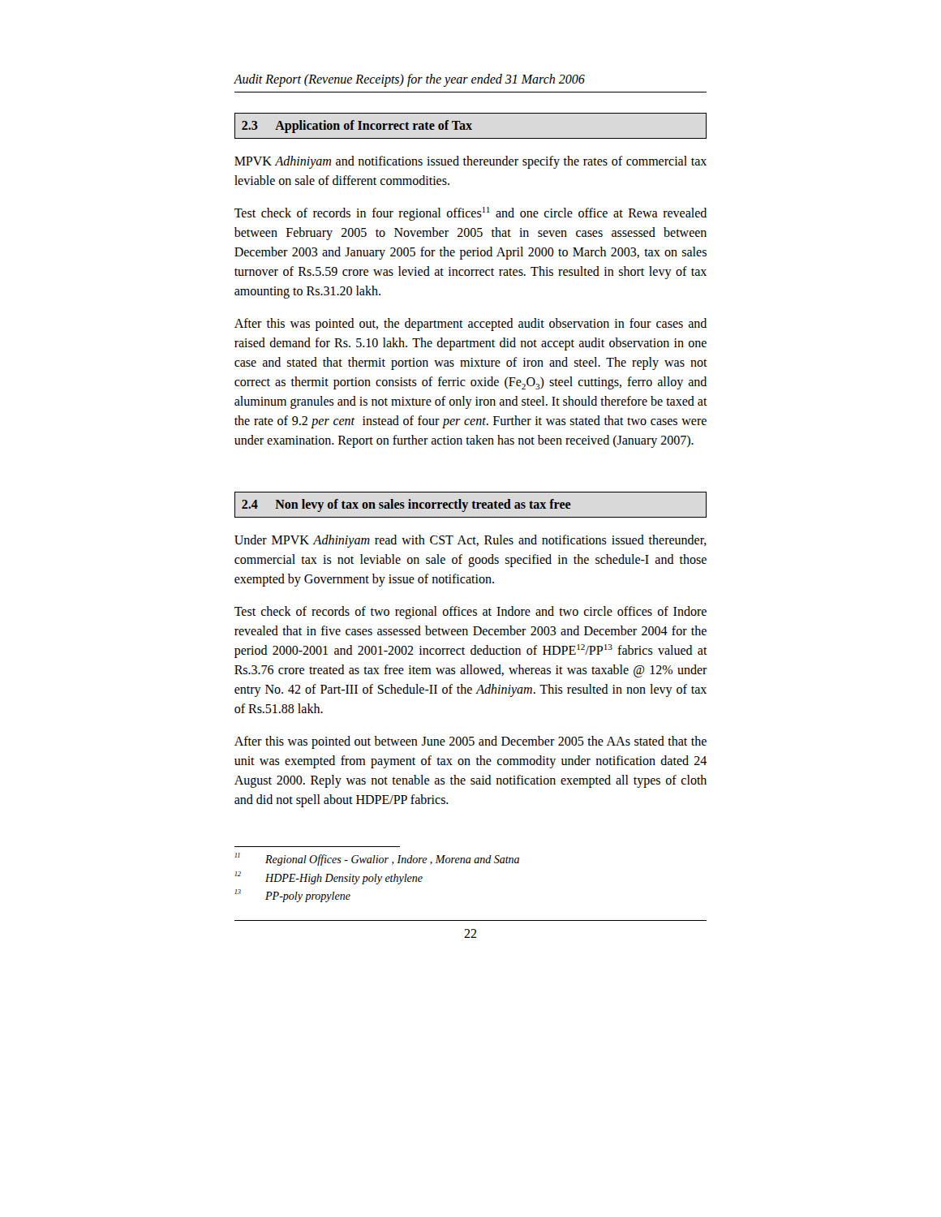Audit Report (Revenue Receipts) for the year ended 31 March 2006
2.3 Application of Incorrect rate of Tax
MPVK Adhiniyam and notifications issued thereunder specify the rates of commercial tax leviable on sale of different commodities.
Test check of records in four regional offices11 and one circle office at Rewa revealed between February 2005 to November 2005 that in seven cases assessed between December 2003 and January 2005 for the period April 2000 to March 2003, tax on sales turnover of Rs.5.59 crore was levied at incorrect rates. This resulted in short levy of tax amounting to Rs.31.20 lakh.
After this was pointed out, the department accepted audit observation in four cases and raised demand for Rs. 5.10 lakh. The department did not accept audit observation in one case and stated that thermit portion was mixture of iron and steel. The reply was not correct as thermit portion consists of ferric oxide (Fe2O3) steel cuttings, ferro alloy and aluminum granules and is not mixture of only iron and steel. It should therefore be taxed at the rate of 9.2 per cent instead of four per cent. Further it was stated that two cases were under examination. Report on further action taken has not been received (January 2007).
2.4 Non levy of tax on sales incorrectly treated as tax free
Under MPVK Adhiniyam read with CST Act, Rules and notifications issued thereunder, commercial tax is not leviable on sale of goods specified in the schedule-I and those exempted by Government by issue of notification.
Test check of records of two regional offices at Indore and two circle offices of Indore revealed that in five cases assessed between December 2003 and December 2004 for the period 2000-2001 and 2001-2002 incorrect deduction of HDPE12/PP13 fabrics valued at Rs.3.76 crore treated as tax free item was allowed, whereas it was taxable @ 12% under entry No. 42 of Part-III of Schedule-II of the Adhiniyam. This resulted in non levy of tax of Rs.51.88 lakh.
After this was pointed out between June 2005 and December 2005 the AAs stated that the unit was exempted from payment of tax on the commodity under notification dated 24 August 2000. Reply was not tenable as the said notification exempted all types of cloth and did not spell about HDPE/PP fabrics.
11
Regional Offices - Gwalior , Indore , Morena and Satna
12
HDPE-High Density poly ethylene
13
PP-poly propylene
22